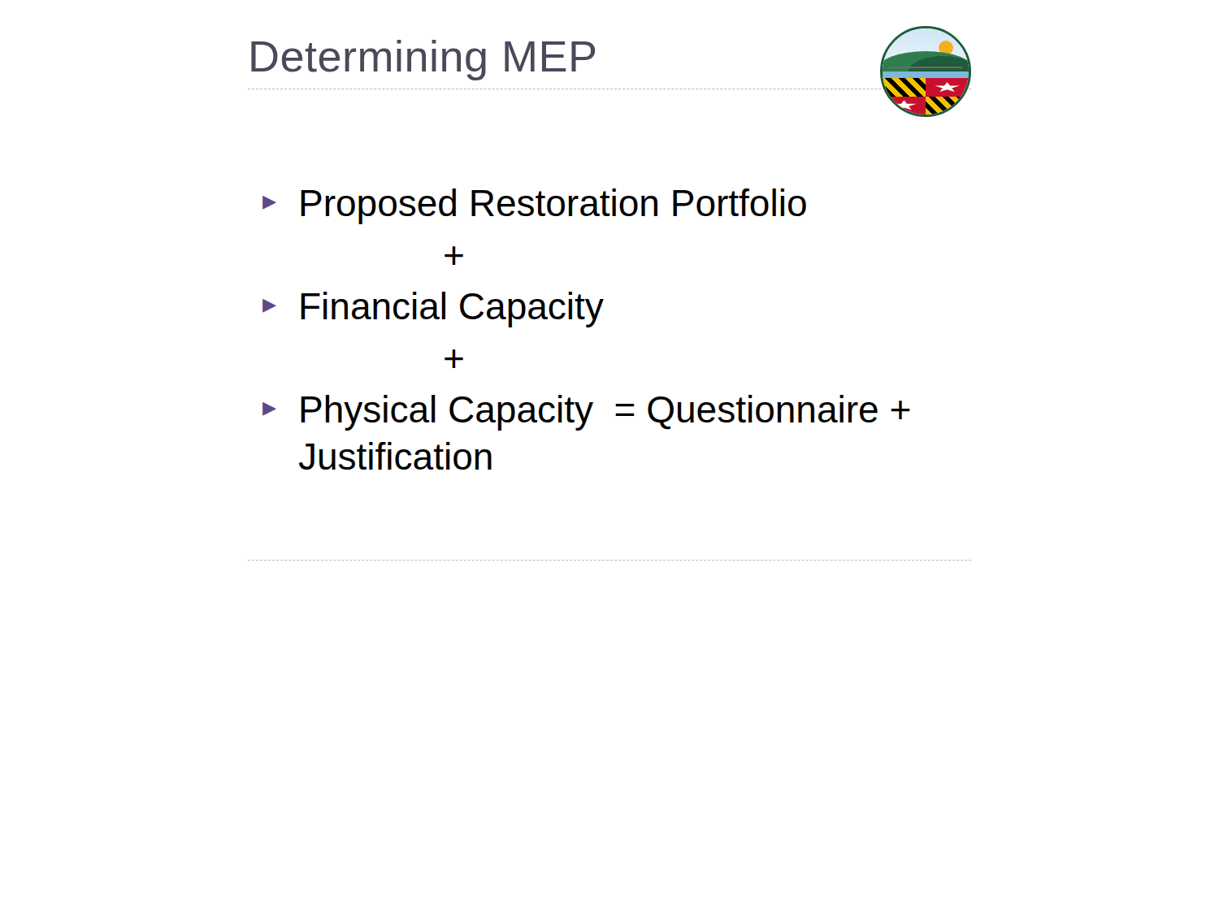Determining MEP
Proposed Restoration Portfolio
+
Financial Capacity
+
Physical Capacity = Questionnaire + Justification